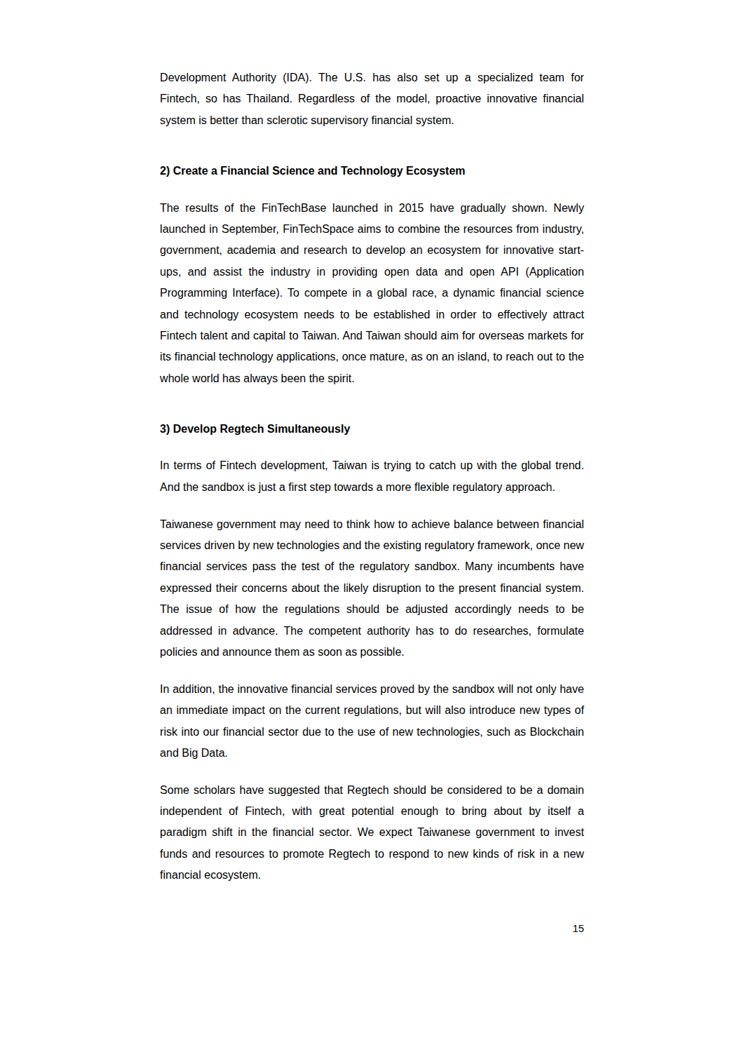Development Authority (IDA). The U.S. has also set up a specialized team for Fintech, so has Thailand. Regardless of the model, proactive innovative financial system is better than sclerotic supervisory financial system.
2) Create a Financial Science and Technology Ecosystem
The results of the FinTechBase launched in 2015 have gradually shown. Newly launched in September, FinTechSpace aims to combine the resources from industry, government, academia and research to develop an ecosystem for innovative start-ups, and assist the industry in providing open data and open API (Application Programming Interface). To compete in a global race, a dynamic financial science and technology ecosystem needs to be established in order to effectively attract Fintech talent and capital to Taiwan. And Taiwan should aim for overseas markets for its financial technology applications, once mature, as on an island, to reach out to the whole world has always been the spirit.
3) Develop Regtech Simultaneously
In terms of Fintech development, Taiwan is trying to catch up with the global trend. And the sandbox is just a first step towards a more flexible regulatory approach.
Taiwanese government may need to think how to achieve balance between financial services driven by new technologies and the existing regulatory framework, once new financial services pass the test of the regulatory sandbox. Many incumbents have expressed their concerns about the likely disruption to the present financial system. The issue of how the regulations should be adjusted accordingly needs to be addressed in advance. The competent authority has to do researches, formulate policies and announce them as soon as possible.
In addition, the innovative financial services proved by the sandbox will not only have an immediate impact on the current regulations, but will also introduce new types of risk into our financial sector due to the use of new technologies, such as Blockchain and Big Data.
Some scholars have suggested that Regtech should be considered to be a domain independent of Fintech, with great potential enough to bring about by itself a paradigm shift in the financial sector. We expect Taiwanese government to invest funds and resources to promote Regtech to respond to new kinds of risk in a new financial ecosystem.
15